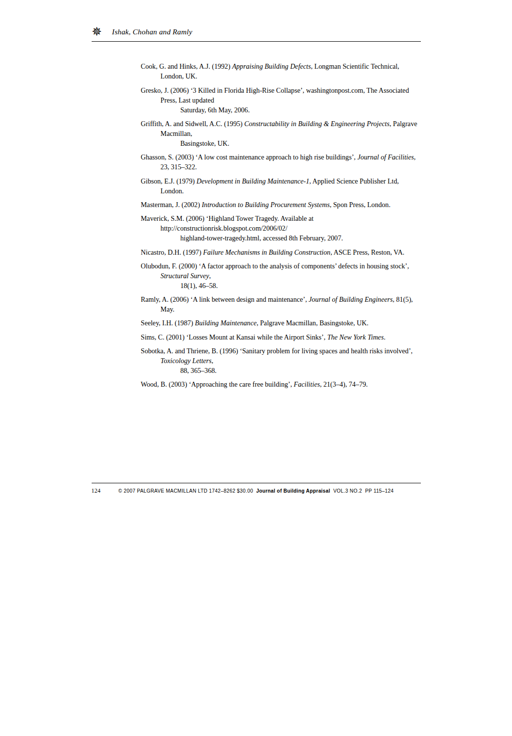✵ Ishak, Chohan and Ramly
Cook, G. and Hinks, A.J. (1992) Appraising Building Defects, Longman Scientific Technical, London, UK.
Gresko, J. (2006) ‘3 Killed in Florida High-Rise Collapse’, washingtonpost.com, The Associated Press, Last updated Saturday, 6th May, 2006.
Griffith, A. and Sidwell, A.C. (1995) Constructability in Building & Engineering Projects, Palgrave Macmillan, Basingstoke, UK.
Ghasson, S. (2003) ‘A low cost maintenance approach to high rise buildings’, Journal of Facilities, 23, 315–322.
Gibson, E.J. (1979) Development in Building Maintenance-1, Applied Science Publisher Ltd, London.
Masterman, J. (2002) Introduction to Building Procurement Systems, Spon Press, London.
Maverick, S.M. (2006) ‘Highland Tower Tragedy. Available at http://constructionrisk.blogspot.com/2006/02/ highland-tower-tragedy.html, accessed 8th February, 2007.
Nicastro, D.H. (1997) Failure Mechanisms in Building Construction, ASCE Press, Reston, VA.
Olubodun, F. (2000) ‘A factor approach to the analysis of components’ defects in housing stock’, Structural Survey, 18(1), 46–58.
Ramly, A. (2006) ‘A link between design and maintenance’, Journal of Building Engineers, 81(5), May.
Seeley, I.H. (1987) Building Maintenance, Palgrave Macmillan, Basingstoke, UK.
Sims, C. (2001) ‘Losses Mount at Kansai while the Airport Sinks’, The New York Times.
Sobotka, A. and Thriene, B. (1996) ‘Sanitary problem for living spaces and health risks involved’, Toxicology Letters, 88, 365–368.
Wood, B. (2003) ‘Approaching the care free building’, Facilities, 21(3–4), 74–79.
124 © 2007 PALGRAVE MACMILLAN LTD 1742–8262 $30.00 Journal of Building Appraisal VOL.3 NO.2 PP 115–124